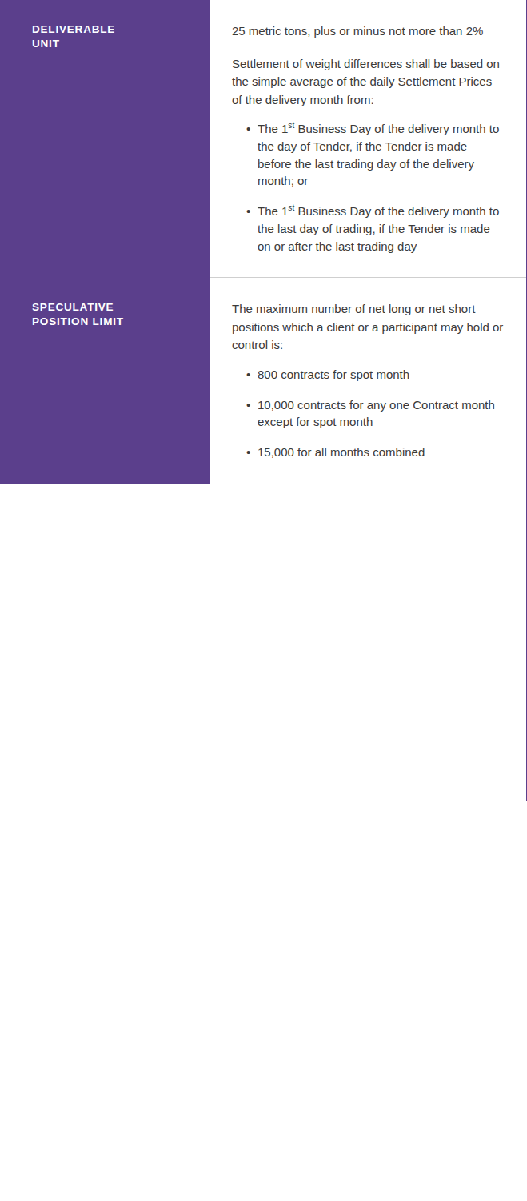| Deliverable Unit | 25 metric tons, plus or minus not more than 2% Settlement of weight differences shall be based on the simple average of the daily Settlement Prices of the delivery month from: The 1 st Business Day of the delivery month to the day of Tender, if the Tender is made before the last trading day of the delivery month; or The 1 st Business Day of the delivery month to the last day of trading, if the Tender is made on or after the last trading day |
| Speculative Position Limit | The maximum number of net long or net short positions which a client or a participant may hold or control is: 800 contracts for spot month 10,000 contracts for any one Contract month except for spot month 15,000 for all months combined |